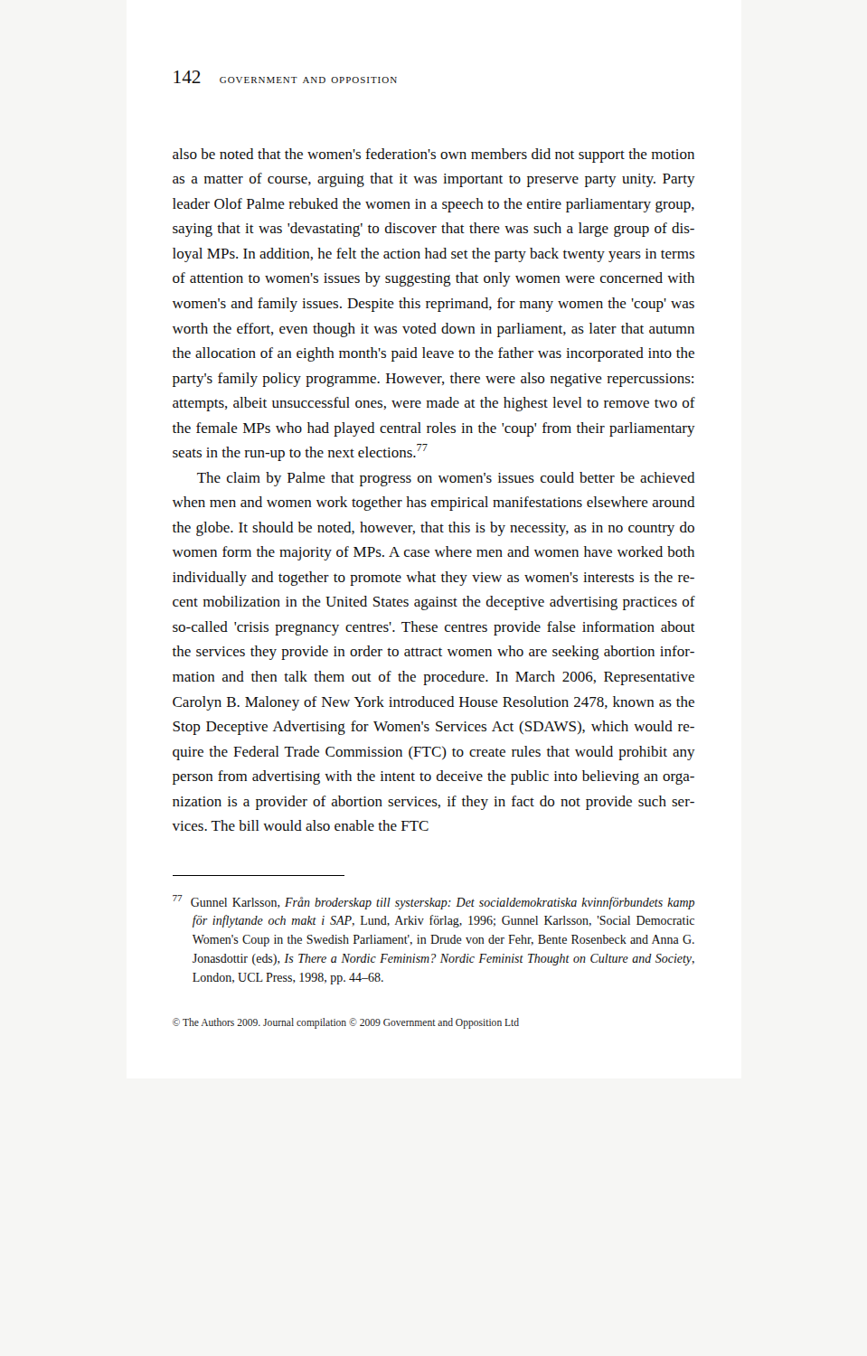142 government and opposition
also be noted that the women's federation's own members did not support the motion as a matter of course, arguing that it was important to preserve party unity. Party leader Olof Palme rebuked the women in a speech to the entire parliamentary group, saying that it was 'devastating' to discover that there was such a large group of disloyal MPs. In addition, he felt the action had set the party back twenty years in terms of attention to women's issues by suggesting that only women were concerned with women's and family issues. Despite this reprimand, for many women the 'coup' was worth the effort, even though it was voted down in parliament, as later that autumn the allocation of an eighth month's paid leave to the father was incorporated into the party's family policy programme. However, there were also negative repercussions: attempts, albeit unsuccessful ones, were made at the highest level to remove two of the female MPs who had played central roles in the 'coup' from their parliamentary seats in the run-up to the next elections.77
The claim by Palme that progress on women's issues could better be achieved when men and women work together has empirical manifestations elsewhere around the globe. It should be noted, however, that this is by necessity, as in no country do women form the majority of MPs. A case where men and women have worked both individually and together to promote what they view as women's interests is the recent mobilization in the United States against the deceptive advertising practices of so-called 'crisis pregnancy centres'. These centres provide false information about the services they provide in order to attract women who are seeking abortion information and then talk them out of the procedure. In March 2006, Representative Carolyn B. Maloney of New York introduced House Resolution 2478, known as the Stop Deceptive Advertising for Women's Services Act (SDAWS), which would require the Federal Trade Commission (FTC) to create rules that would prohibit any person from advertising with the intent to deceive the public into believing an organization is a provider of abortion services, if they in fact do not provide such services. The bill would also enable the FTC
77 Gunnel Karlsson, Från broderskap till systerskap: Det socialdemokratiska kvinnförbundets kamp för inflytande och makt i SAP, Lund, Arkiv förlag, 1996; Gunnel Karlsson, 'Social Democratic Women's Coup in the Swedish Parliament', in Drude von der Fehr, Bente Rosenbeck and Anna G. Jonasdottir (eds), Is There a Nordic Feminism? Nordic Feminist Thought on Culture and Society, London, UCL Press, 1998, pp. 44–68.
© The Authors 2009. Journal compilation © 2009 Government and Opposition Ltd